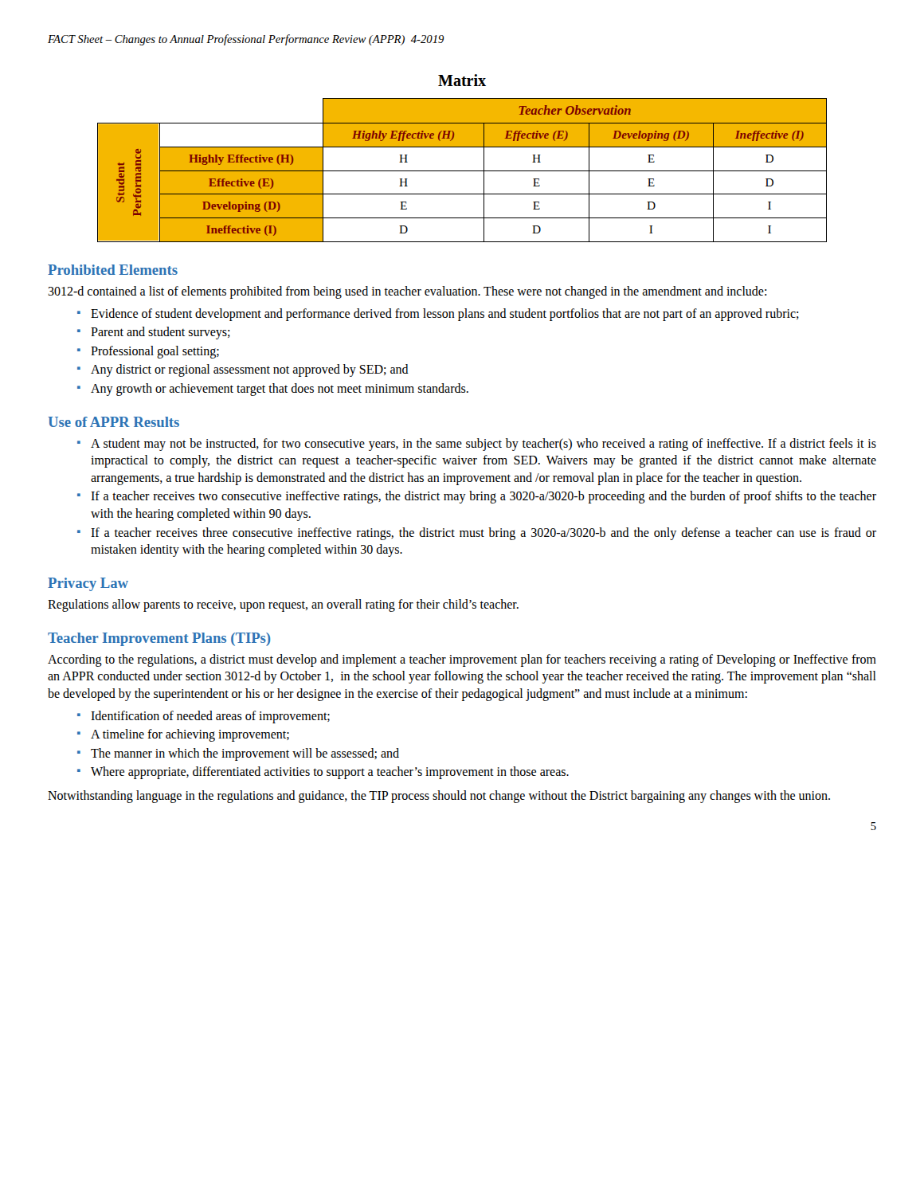FACT Sheet – Changes to Annual Professional Performance Review (APPR) 4-2019
Matrix
| | Teacher Observation |
| Student Performance | | Highly Effective (H) | Effective (E) | Developing (D) | Ineffective (I) |
| Highly Effective (H) | H | H | E | D |
| Effective (E) | H | E | E | D |
| Developing (D) | E | E | D | I |
| Ineffective (I) | D | D | I | I |
Prohibited Elements
3012-d contained a list of elements prohibited from being used in teacher evaluation. These were not changed in the amendment and include:
Evidence of student development and performance derived from lesson plans and student portfolios that are not part of an approved rubric;
Parent and student surveys;
Professional goal setting;
Any district or regional assessment not approved by SED; and
Any growth or achievement target that does not meet minimum standards.
Use of APPR Results
A student may not be instructed, for two consecutive years, in the same subject by teacher(s) who received a rating of ineffective. If a district feels it is impractical to comply, the district can request a teacher-specific waiver from SED. Waivers may be granted if the district cannot make alternate arrangements, a true hardship is demonstrated and the district has an improvement and /or removal plan in place for the teacher in question.
If a teacher receives two consecutive ineffective ratings, the district may bring a 3020-a/3020-b proceeding and the burden of proof shifts to the teacher with the hearing completed within 90 days.
If a teacher receives three consecutive ineffective ratings, the district must bring a 3020-a/3020-b and the only defense a teacher can use is fraud or mistaken identity with the hearing completed within 30 days.
Privacy Law
Regulations allow parents to receive, upon request, an overall rating for their child’s teacher.
Teacher Improvement Plans (TIPs)
According to the regulations, a district must develop and implement a teacher improvement plan for teachers receiving a rating of Developing or Ineffective from an APPR conducted under section 3012-d by October 1, in the school year following the school year the teacher received the rating. The improvement plan “shall be developed by the superintendent or his or her designee in the exercise of their pedagogical judgment” and must include at a minimum:
Identification of needed areas of improvement;
A timeline for achieving improvement;
The manner in which the improvement will be assessed; and
Where appropriate, differentiated activities to support a teacher’s improvement in those areas.
Notwithstanding language in the regulations and guidance, the TIP process should not change without the District bargaining any changes with the union.
5